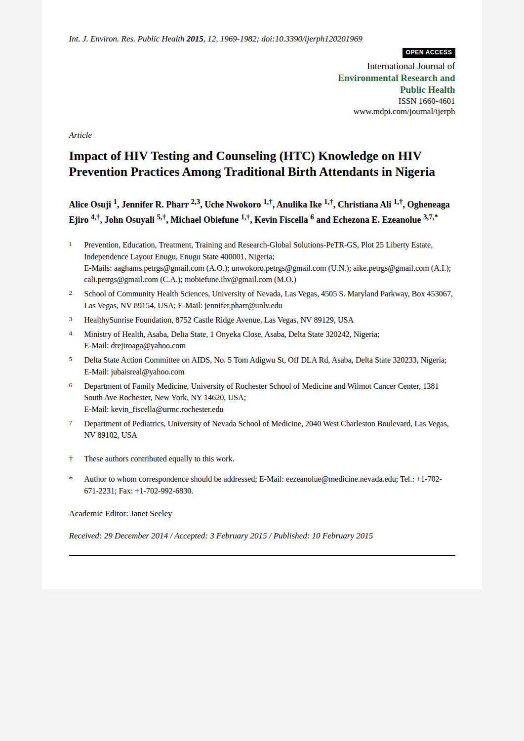Int. J. Environ. Res. Public Health 2015, 12, 1969-1982; doi:10.3390/ijerph120201969
OPEN ACCESS
International Journal of
Environmental Research and
Public Health
ISSN 1660-4601
www.mdpi.com/journal/ijerph
Article
Impact of HIV Testing and Counseling (HTC) Knowledge on HIV Prevention Practices Among Traditional Birth Attendants in Nigeria
Alice Osuji 1, Jennifer R. Pharr 2,3, Uche Nwokoro 1,†, Anulika Ike 1,†, Christiana Ali 1,†, Ogheneaga Ejiro 4,†, John Osuyali 5,†, Michael Obiefune 1,†, Kevin Fiscella 6 and Echezona E. Ezeanolue 3,7,*
1 Prevention, Education, Treatment, Training and Research-Global Solutions-PeTR-GS, Plot 25 Liberty Estate, Independence Layout Enugu, Enugu State 400001, Nigeria;
E-Mails: aaghams.petrgs@gmail.com (A.O.); unwokoro.petrgs@gmail.com (U.N.); aike.petrgs@gmail.com (A.I.); cali.petrgs@gmail.com (C.A.); mobiefune.ihv@gmail.com (M.O.)
2 School of Community Health Sciences, University of Nevada, Las Vegas, 4505 S. Maryland Parkway, Box 453067, Las Vegas, NV 89154, USA; E-Mail: jennifer.pharr@unlv.edu
3 HealthySunrise Foundation, 8752 Castle Ridge Avenue, Las Vegas, NV 89129, USA
4 Ministry of Health, Asaba, Delta State, 1 Onyeka Close, Asaba, Delta State 320242, Nigeria;
E-Mail: drejiroaga@yahoo.com
5 Delta State Action Committee on AIDS, No. 5 Tom Adigwu St, Off DLA Rd, Asaba, Delta State 320233, Nigeria; E-Mail: jubaisreal@yahoo.com
6 Department of Family Medicine, University of Rochester School of Medicine and Wilmot Cancer Center, 1381 South Ave Rochester, New York, NY 14620, USA;
E-Mail: kevin_fiscella@urmc.rochester.edu
7 Department of Pediatrics, University of Nevada School of Medicine, 2040 West Charleston Boulevard, Las Vegas, NV 89102, USA
†These authors contributed equally to this work.
*Author to whom correspondence should be addressed; E-Mail: eezeanolue@medicine.nevada.edu; Tel.: +1-702-671-2231; Fax: +1-702-992-6830.
Academic Editor: Janet Seeley
Received: 29 December 2014 / Accepted: 3 February 2015 / Published: 10 February 2015